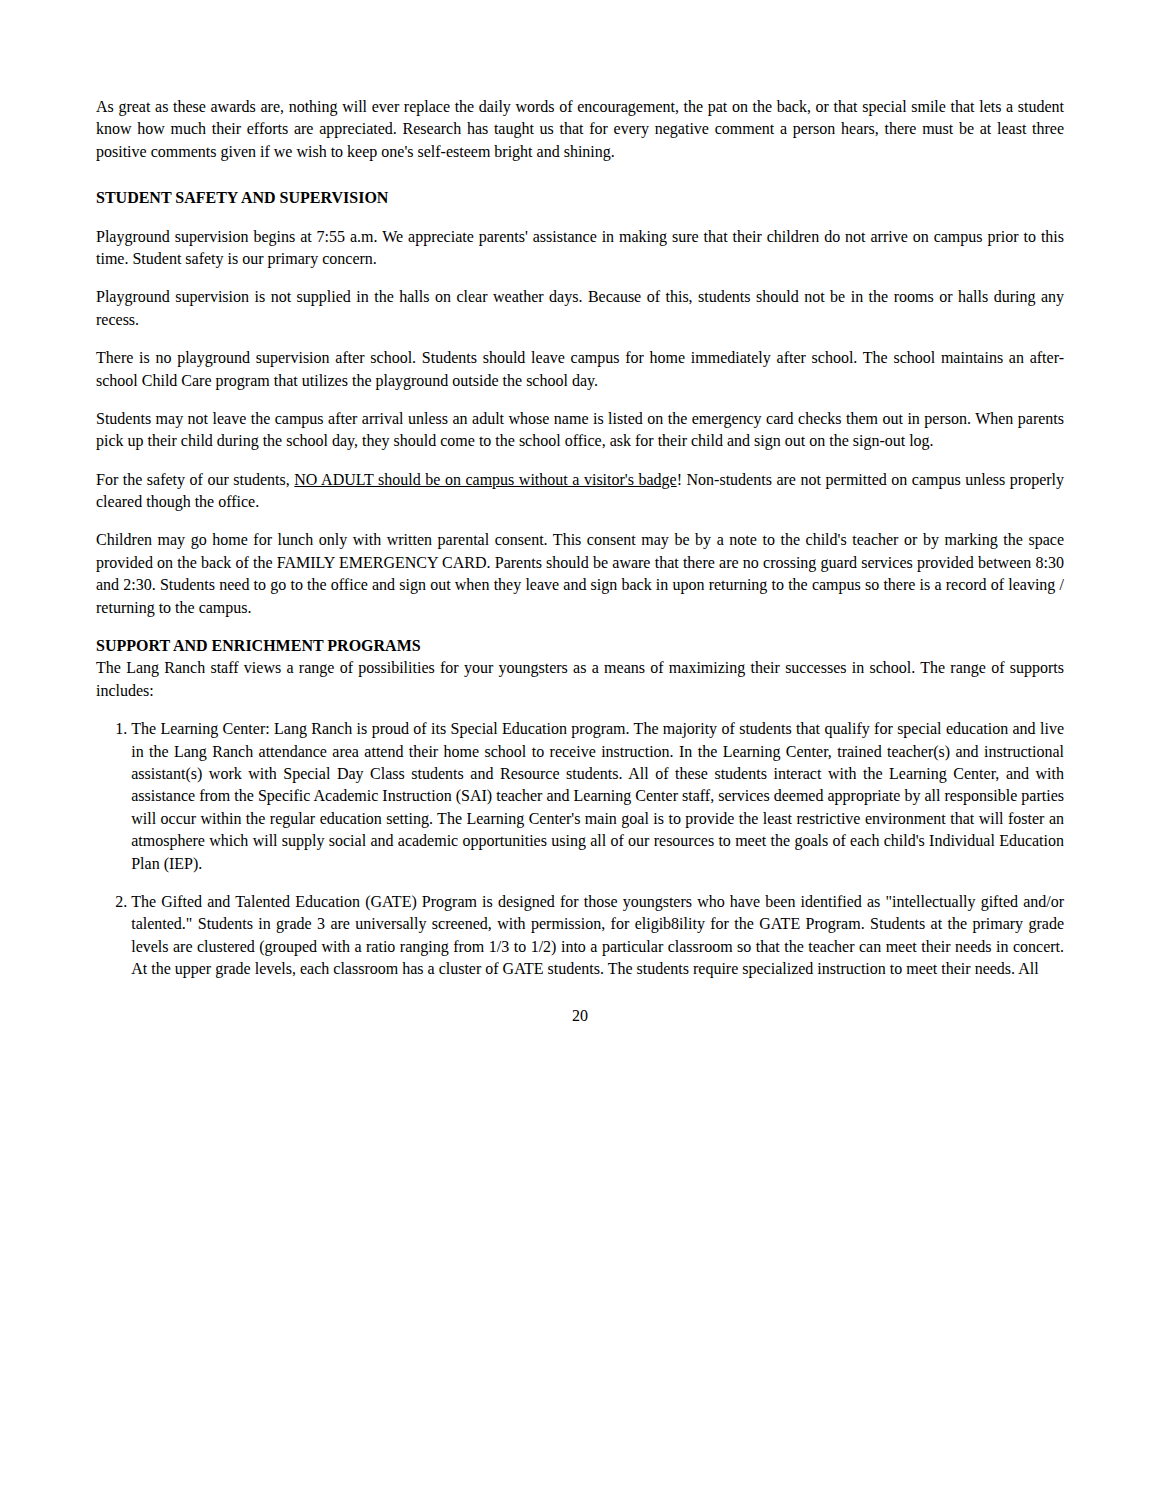As great as these awards are, nothing will ever replace the daily words of encouragement, the pat on the back, or that special smile that lets a student know how much their efforts are appreciated. Research has taught us that for every negative comment a person hears, there must be at least three positive comments given if we wish to keep one's self-esteem bright and shining.
STUDENT SAFETY AND SUPERVISION
Playground supervision begins at 7:55 a.m. We appreciate parents' assistance in making sure that their children do not arrive on campus prior to this time. Student safety is our primary concern.
Playground supervision is not supplied in the halls on clear weather days. Because of this, students should not be in the rooms or halls during any recess.
There is no playground supervision after school. Students should leave campus for home immediately after school. The school maintains an after-school Child Care program that utilizes the playground outside the school day.
Students may not leave the campus after arrival unless an adult whose name is listed on the emergency card checks them out in person. When parents pick up their child during the school day, they should come to the school office, ask for their child and sign out on the sign-out log.
For the safety of our students, NO ADULT should be on campus without a visitor's badge! Non-students are not permitted on campus unless properly cleared though the office.
Children may go home for lunch only with written parental consent. This consent may be by a note to the child's teacher or by marking the space provided on the back of the FAMILY EMERGENCY CARD. Parents should be aware that there are no crossing guard services provided between 8:30 and 2:30. Students need to go to the office and sign out when they leave and sign back in upon returning to the campus so there is a record of leaving / returning to the campus.
SUPPORT AND ENRICHMENT PROGRAMS
The Lang Ranch staff views a range of possibilities for your youngsters as a means of maximizing their successes in school. The range of supports includes:
The Learning Center: Lang Ranch is proud of its Special Education program. The majority of students that qualify for special education and live in the Lang Ranch attendance area attend their home school to receive instruction. In the Learning Center, trained teacher(s) and instructional assistant(s) work with Special Day Class students and Resource students. All of these students interact with the Learning Center, and with assistance from the Specific Academic Instruction (SAI) teacher and Learning Center staff, services deemed appropriate by all responsible parties will occur within the regular education setting. The Learning Center's main goal is to provide the least restrictive environment that will foster an atmosphere which will supply social and academic opportunities using all of our resources to meet the goals of each child's Individual Education Plan (IEP).
The Gifted and Talented Education (GATE) Program is designed for those youngsters who have been identified as "intellectually gifted and/or talented." Students in grade 3 are universally screened, with permission, for eligib8ility for the GATE Program. Students at the primary grade levels are clustered (grouped with a ratio ranging from 1/3 to 1/2) into a particular classroom so that the teacher can meet their needs in concert. At the upper grade levels, each classroom has a cluster of GATE students. The students require specialized instruction to meet their needs. All
20